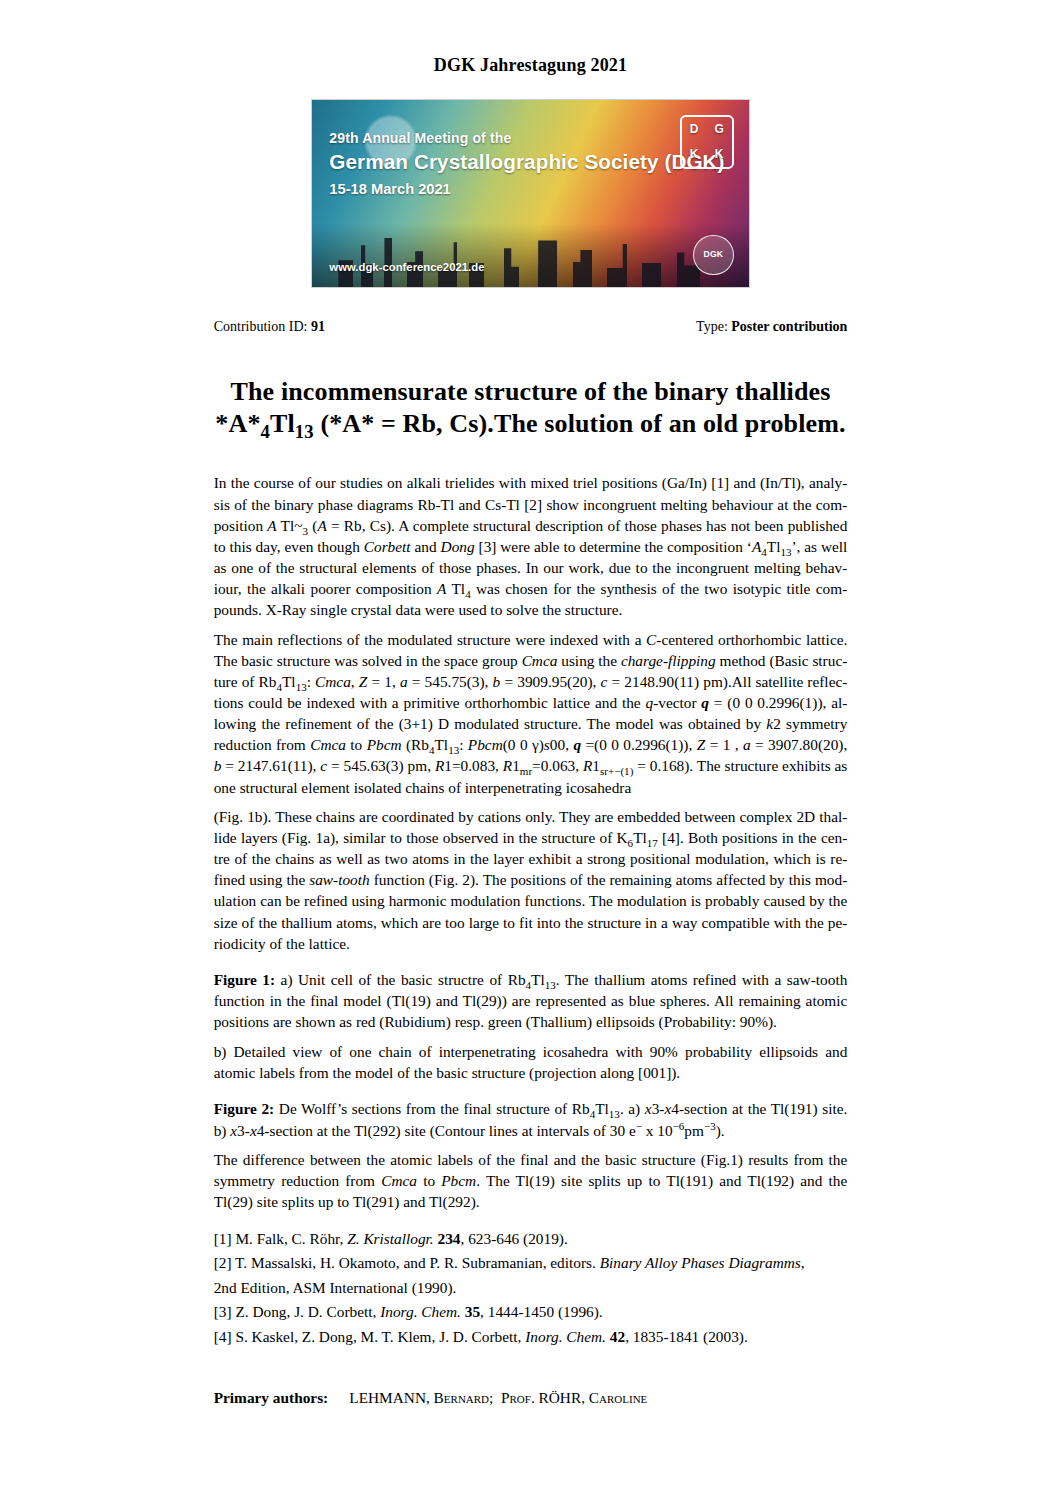DGK Jahrestagung 2021
29th Annual Meeting of the
German Crystallographic Society (DGK)
15-18 March 2021
DGKK
www.dgk-conference2021.de
DGK
Contribution ID: 91
Type: Poster contribution
The incommensurate structure of the binary thallides *A*4Tl13 (*A* = Rb, Cs).The solution of an old problem.
In the course of our studies on alkali trielides with mixed triel positions (Ga/In) [1] and (In/Tl), analysis of the binary phase diagrams Rb-Tl and Cs-Tl [2] show incongruent melting behaviour at the composition A Tl~3 (A = Rb, Cs). A complete structural description of those phases has not been published to this day, even though Corbett and Dong [3] were able to determine the composition ‘A4Tl13’, as well as one of the structural elements of those phases. In our work, due to the incongruent melting behaviour, the alkali poorer composition A Tl4 was chosen for the synthesis of the two isotypic title compounds. X-Ray single crystal data were used to solve the structure.
The main reflections of the modulated structure were indexed with a C-centered orthorhombic lattice. The basic structure was solved in the space group Cmca using the charge-flipping method (Basic structure of Rb4Tl13: Cmca, Z = 1, a = 545.75(3), b = 3909.95(20), c = 2148.90(11) pm).All satellite reflections could be indexed with a primitive orthorhombic lattice and the q-vector q = (0 0 0.2996(1)), allowing the refinement of the (3+1) D modulated structure. The model was obtained by k2 symmetry reduction from Cmca to Pbcm (Rb4Tl13: Pbcm(0 0 γ)s00, q =(0 0 0.2996(1)), Z = 1 , a = 3907.80(20), b = 2147.61(11), c = 545.63(3) pm, R1=0.083, R1mr=0.063, R1sr+−(1) = 0.168). The structure exhibits as one structural element isolated chains of interpenetrating icosahedra
(Fig. 1b). These chains are coordinated by cations only. They are embedded between complex 2D thallide layers (Fig. 1a), similar to those observed in the structure of K6Tl17 [4]. Both positions in the centre of the chains as well as two atoms in the layer exhibit a strong positional modulation, which is refined using the saw-tooth function (Fig. 2). The positions of the remaining atoms affected by this modulation can be refined using harmonic modulation functions. The modulation is probably caused by the size of the thallium atoms, which are too large to fit into the structure in a way compatible with the periodicity of the lattice.
Figure 1: a) Unit cell of the basic structre of Rb4Tl13. The thallium atoms refined with a saw-tooth function in the final model (Tl(19) and Tl(29)) are represented as blue spheres. All remaining atomic positions are shown as red (Rubidium) resp. green (Thallium) ellipsoids (Probability: 90%).
b) Detailed view of one chain of interpenetrating icosahedra with 90% probability ellipsoids and atomic labels from the model of the basic structure (projection along [001]).
Figure 2: De Wolff’s sections from the final structure of Rb4Tl13. a) x3-x4-section at the Tl(191) site. b) x3-x4-section at the Tl(292) site (Contour lines at intervals of 30 e− x 10−6pm−3).
The difference between the atomic labels of the final and the basic structure (Fig.1) results from the symmetry reduction from Cmca to Pbcm. The Tl(19) site splits up to Tl(191) and Tl(192) and the Tl(29) site splits up to Tl(291) and Tl(292).
[1] M. Falk, C. Röhr, Z. Kristallogr. 234, 623-646 (2019).
[2] T. Massalski, H. Okamoto, and P. R. Subramanian, editors. Binary Alloy Phases Diagramms,
2nd Edition, ASM International (1990).
[3] Z. Dong, J. D. Corbett, Inorg. Chem. 35, 1444-1450 (1996).
[4] S. Kaskel, Z. Dong, M. T. Klem, J. D. Corbett, Inorg. Chem. 42, 1835-1841 (2003).
Primary authors: LEHMANN, Bernard; Prof. RÖHR, Caroline